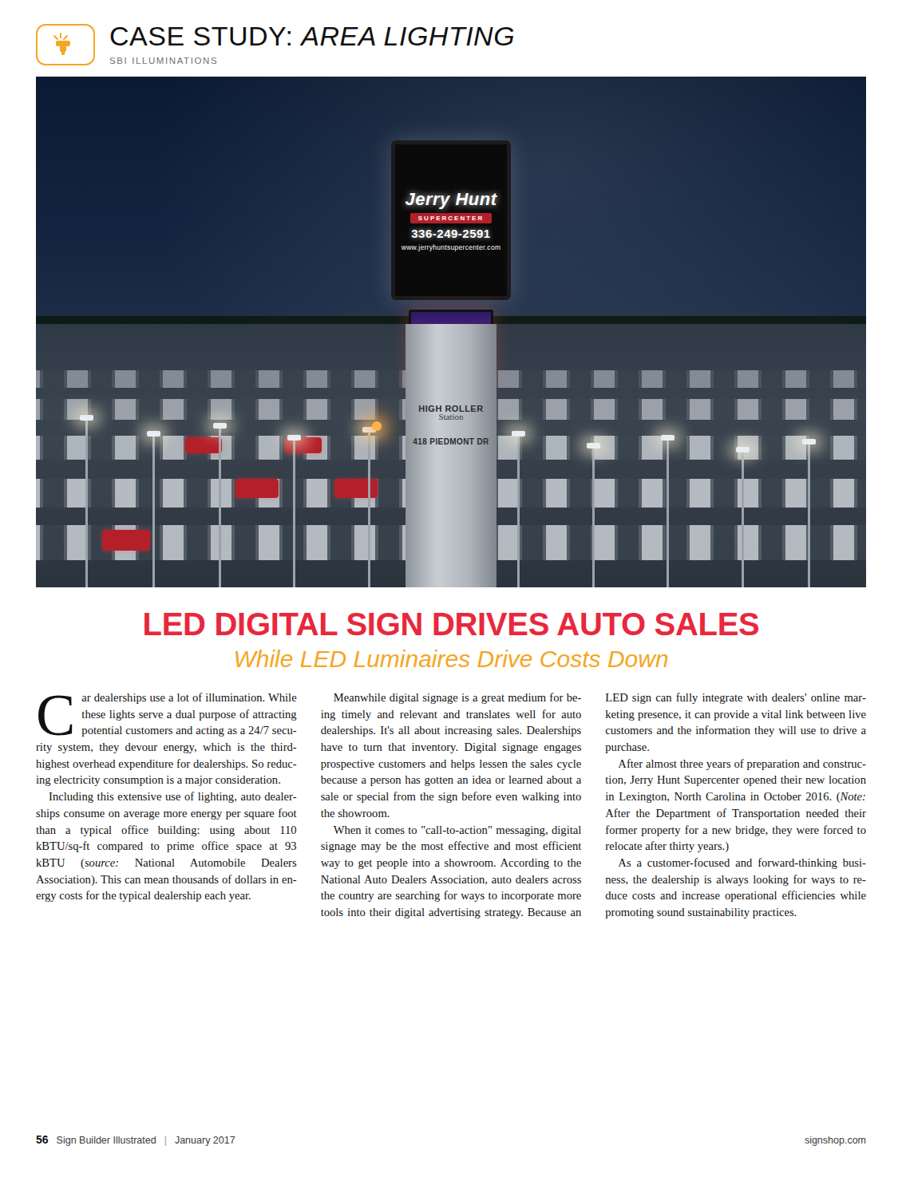CASE STUDY: AREA LIGHTING
SBI Illuminations
Jerry Hunt
SUPERCENTER
336-249-2591
www.jerryhuntsupercenter.com
HURRY IN
HIGH ROLLER
Station
418 PIEDMONT DR
LED DIGITAL SIGN DRIVES AUTO SALES
While LED Luminaires Drive Costs Down
Car dealerships use a lot of illumination. While these lights serve a dual purpose of attracting potential customers and acting as a 24/7 security system, they devour energy, which is the third-highest overhead expenditure for dealerships. So reducing electricity consumption is a major consideration.
Including this extensive use of lighting, auto dealerships consume on average more energy per square foot than a typical office building: using about 110 kBTU/sq-ft compared to prime office space at 93 kBTU (source: National Automobile Dealers Association). This can mean thousands of dollars in energy costs for the typical dealership each year.
Meanwhile digital signage is a great medium for being timely and relevant and translates well for auto dealerships. It's all about increasing sales. Dealerships have to turn that inventory. Digital signage engages prospective customers and helps lessen the sales cycle because a person has gotten an idea or learned about a sale or special from the sign before even walking into the showroom.
When it comes to "call-to-action" messaging, digital signage may be the most effective and most efficient way to get people into a showroom. According to the National Auto Dealers Association, auto dealers across the country are searching for ways to incorporate more tools into their digital advertising strategy. Because an LED sign can fully integrate with dealers' online marketing presence, it can provide a vital link between live customers and the information they will use to drive a purchase.
After almost three years of preparation and construction, Jerry Hunt Supercenter opened their new location in Lexington, North Carolina in October 2016. (Note: After the Department of Transportation needed their former property for a new bridge, they were forced to relocate after thirty years.)
As a customer-focused and forward-thinking business, the dealership is always looking for ways to reduce costs and increase operational efficiencies while promoting sound sustainability practices.
56 Sign Builder Illustrated | January 2017
signshop.com